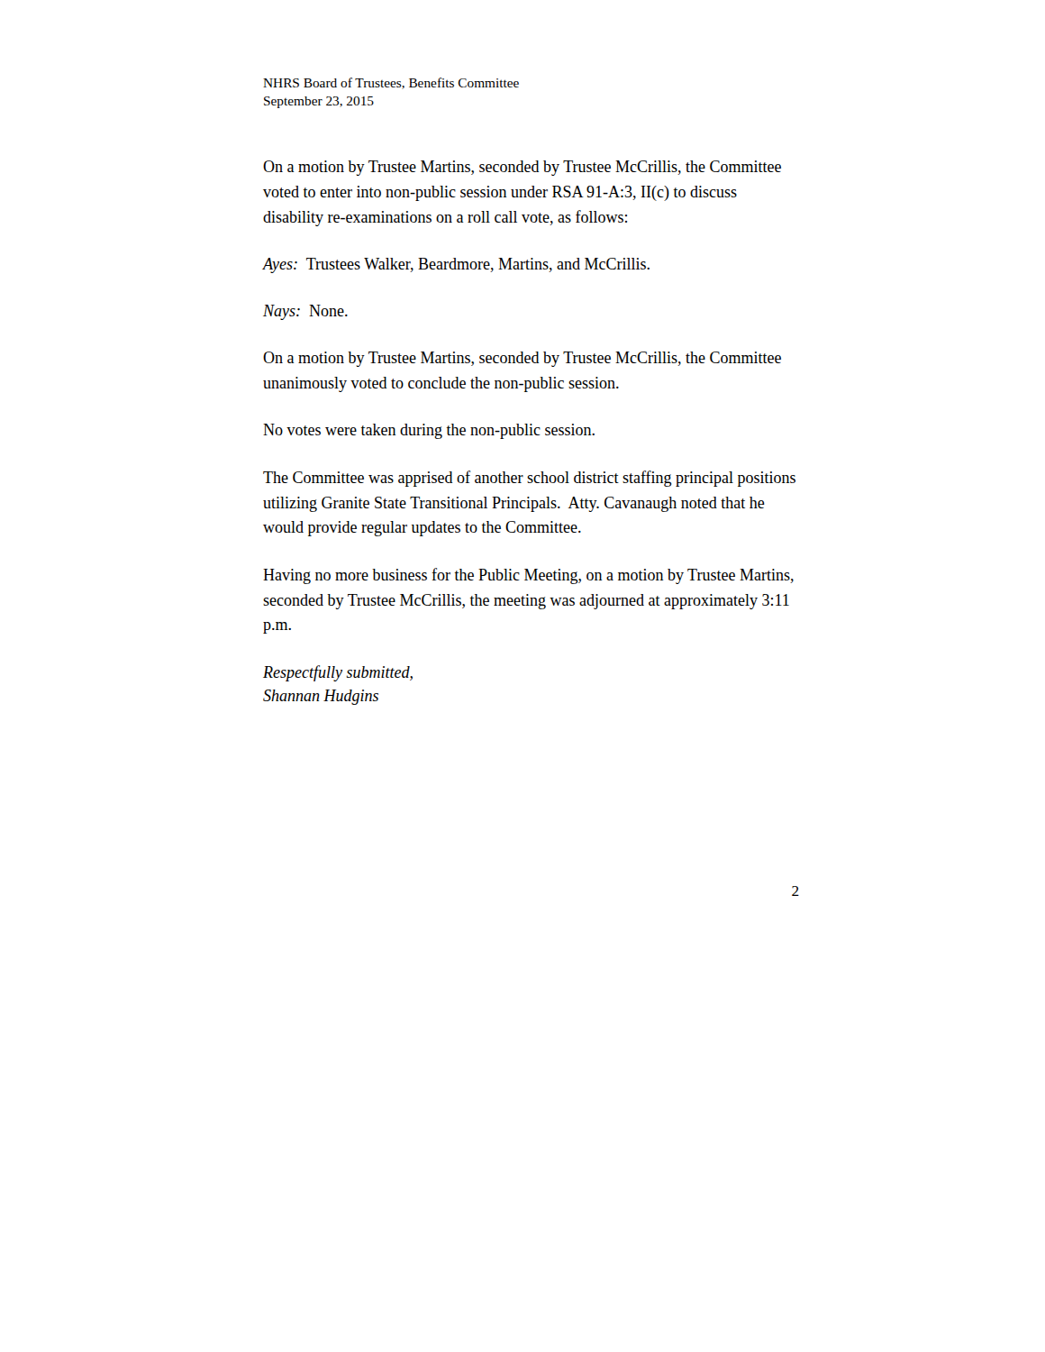NHRS Board of Trustees, Benefits Committee
September 23, 2015
On a motion by Trustee Martins, seconded by Trustee McCrillis, the Committee voted to enter into non-public session under RSA 91-A:3, II(c) to discuss disability re-examinations on a roll call vote, as follows:
Ayes: Trustees Walker, Beardmore, Martins, and McCrillis.
Nays: None.
On a motion by Trustee Martins, seconded by Trustee McCrillis, the Committee unanimously voted to conclude the non-public session.
No votes were taken during the non-public session.
The Committee was apprised of another school district staffing principal positions utilizing Granite State Transitional Principals. Atty. Cavanaugh noted that he would provide regular updates to the Committee.
Having no more business for the Public Meeting, on a motion by Trustee Martins, seconded by Trustee McCrillis, the meeting was adjourned at approximately 3:11 p.m.
Respectfully submitted,
Shannan Hudgins
2